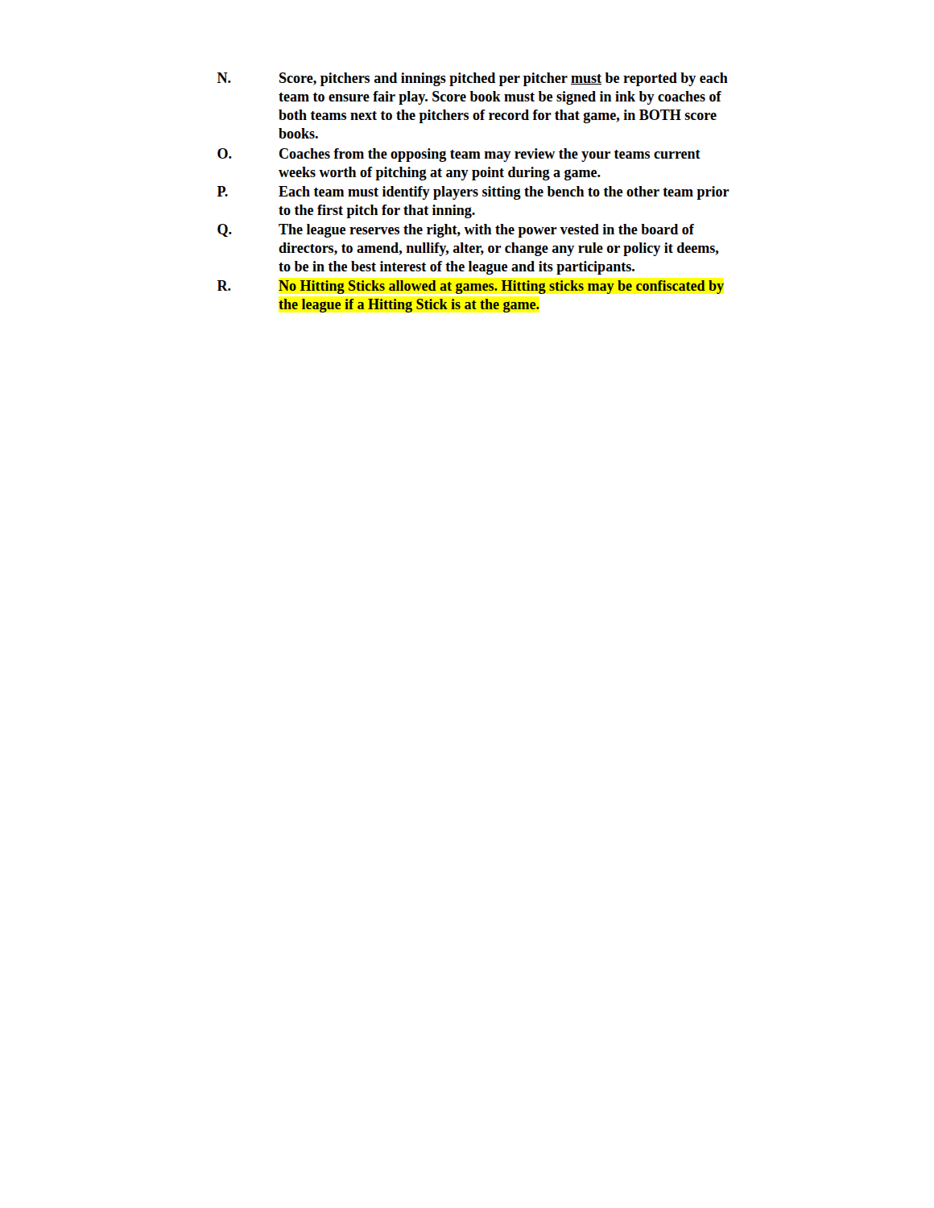N. Score, pitchers and innings pitched per pitcher must be reported by each team to ensure fair play. Score book must be signed in ink by coaches of both teams next to the pitchers of record for that game, in BOTH score books.
O. Coaches from the opposing team may review the your teams current weeks worth of pitching at any point during a game.
P. Each team must identify players sitting the bench to the other team prior to the first pitch for that inning.
Q. The league reserves the right, with the power vested in the board of directors, to amend, nullify, alter, or change any rule or policy it deems, to be in the best interest of the league and its participants.
R. No Hitting Sticks allowed at games. Hitting sticks may be confiscated by the league if a Hitting Stick is at the game.